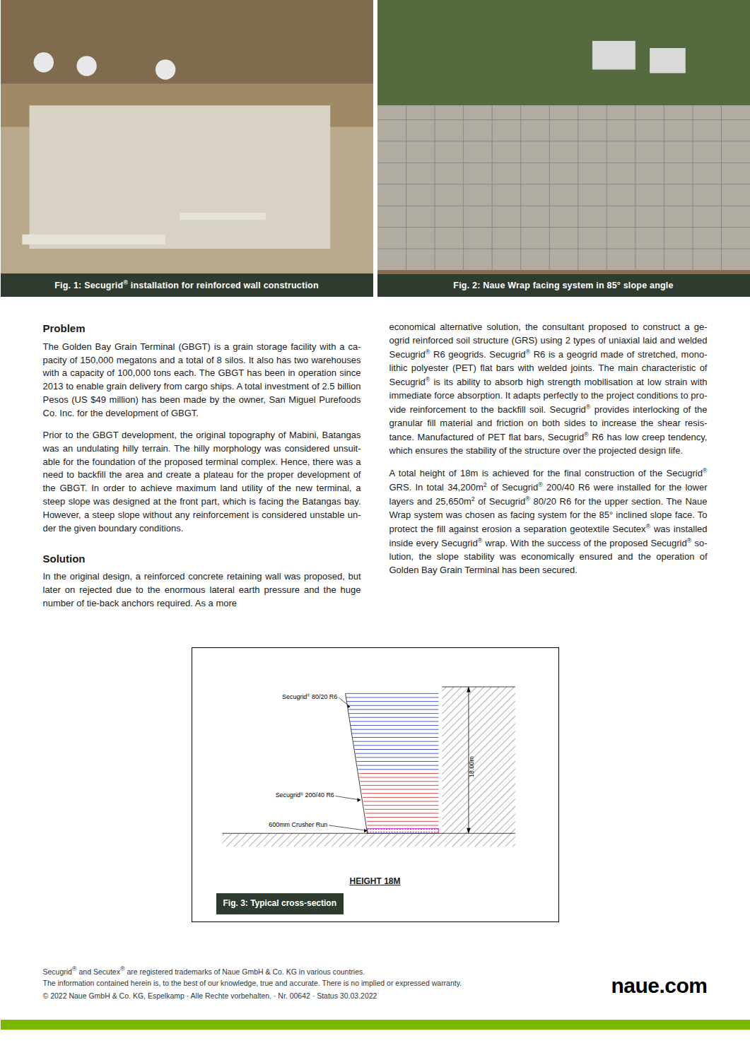Fig. 1: Secugrid® installation for reinforced wall construction
Fig. 2: Naue Wrap facing system in 85° slope angle
Problem
The Golden Bay Grain Terminal (GBGT) is a grain storage facility with a capacity of 150,000 megatons and a total of 8 silos. It also has two warehouses with a capacity of 100,000 tons each. The GBGT has been in operation since 2013 to enable grain delivery from cargo ships. A total investment of 2.5 billion Pesos (US $49 million) has been made by the owner, San Miguel Purefoods Co. Inc. for the development of GBGT.
Prior to the GBGT development, the original topography of Mabini, Batangas was an undulating hilly terrain. The hilly morphology was considered unsuitable for the foundation of the proposed terminal complex. Hence, there was a need to backfill the area and create a plateau for the proper development of the GBGT. In order to achieve maximum land utility of the new terminal, a steep slope was designed at the front part, which is facing the Batangas bay. However, a steep slope without any reinforcement is considered unstable under the given boundary conditions.
Solution
In the original design, a reinforced concrete retaining wall was proposed, but later on rejected due to the enormous lateral earth pressure and the huge number of tie-back anchors required. As a more
economical alternative solution, the consultant proposed to construct a geogrid reinforced soil structure (GRS) using 2 types of uniaxial laid and welded Secugrid® R6 geogrids. Secugrid® R6 is a geogrid made of stretched, monolithic polyester (PET) flat bars with welded joints. The main characteristic of Secugrid® is its ability to absorb high strength mobilisation at low strain with immediate force absorption. It adapts perfectly to the project conditions to provide reinforcement to the backfill soil. Secugrid® provides interlocking of the granular fill material and friction on both sides to increase the shear resistance. Manufactured of PET flat bars, Secugrid® R6 has low creep tendency, which ensures the stability of the structure over the projected design life.
A total height of 18m is achieved for the final construction of the Secugrid® GRS. In total 34,200m2 of Secugrid® 200/40 R6 were installed for the lower layers and 25,650m2 of Secugrid® 80/20 R6 for the upper section. The Naue Wrap system was chosen as facing system for the 85° inclined slope face. To protect the fill against erosion a separation geotextile Secutex® was installed inside every Secugrid® wrap. With the success of the proposed Secugrid® solution, the slope stability was economically ensured and the operation of Golden Bay Grain Terminal has been secured.
18.00m Secugrid® 80/20 R6 Secugrid® 200/40 R6 600mm Crusher Run
HEIGHT 18M
Fig. 3: Typical cross-section
Secugrid® and Secutex® are registered trademarks of Naue GmbH & Co. KG in various countries.
The information contained herein is, to the best of our knowledge, true and accurate. There is no implied or expressed warranty.
© 2022 Naue GmbH & Co. KG, Espelkamp · Alle Rechte vorbehalten. · Nr. 00642 · Status 30.03.2022
naue.com